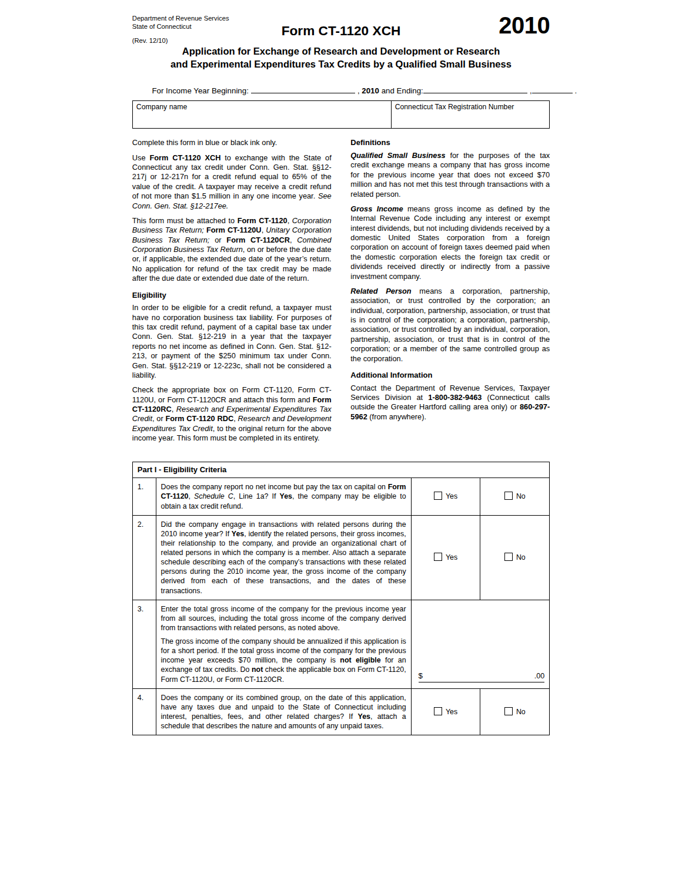Department of Revenue Services
State of Connecticut
(Rev. 12/10)
2010
Form CT-1120 XCH
Application for Exchange of Research and Development or Research
and Experimental Expenditures Tax Credits by a Qualified Small Business
For Income Year Beginning: , 2010 and Ending: , .
| Company name | Connecticut Tax Registration Number |
Complete this form in blue or black ink only.
Use Form CT-1120 XCH to exchange with the State of Connecticut any tax credit under Conn. Gen. Stat. §§12-217j or 12-217n for a credit refund equal to 65% of the value of the credit. A taxpayer may receive a credit refund of not more than $1.5 million in any one income year. See Conn. Gen. Stat. §12-217ee.
This form must be attached to Form CT-1120, Corporation Business Tax Return; Form CT-1120U, Unitary Corporation Business Tax Return; or Form CT-1120CR, Combined Corporation Business Tax Return, on or before the due date or, if applicable, the extended due date of the year’s return. No application for refund of the tax credit may be made after the due date or extended due date of the return.
Eligibility
In order to be eligible for a credit refund, a taxpayer must have no corporation business tax liability. For purposes of this tax credit refund, payment of a capital base tax under Conn. Gen. Stat. §12-219 in a year that the taxpayer reports no net income as defined in Conn. Gen. Stat. §12-213, or payment of the $250 minimum tax under Conn. Gen. Stat. §§12-219 or 12-223c, shall not be considered a liability.
Check the appropriate box on Form CT-1120, Form CT-1120U, or Form CT-1120CR and attach this form and Form CT-1120RC, Research and Experimental Expenditures Tax Credit, or Form CT-1120 RDC, Research and Development Expenditures Tax Credit, to the original return for the above income year. This form must be completed in its entirety.
Definitions
Qualified Small Business for the purposes of the tax credit exchange means a company that has gross income for the previous income year that does not exceed $70 million and has not met this test through transactions with a related person.
Gross Income means gross income as defined by the Internal Revenue Code including any interest or exempt interest dividends, but not including dividends received by a domestic United States corporation from a foreign corporation on account of foreign taxes deemed paid when the domestic corporation elects the foreign tax credit or dividends received directly or indirectly from a passive investment company.
Related Person means a corporation, partnership, association, or trust controlled by the corporation; an individual, corporation, partnership, association, or trust that is in control of the corporation; a corporation, partnership, association, or trust controlled by an individual, corporation, partnership, association, or trust that is in control of the corporation; or a member of the same controlled group as the corporation.
Additional Information
Contact the Department of Revenue Services, Taxpayer Services Division at 1-800-382-9463 (Connecticut calls outside the Greater Hartford calling area only) or 860-297-5962 (from anywhere).
| Part I - Eligibility Criteria |
| --- |
| 1. | Does the company report no net income but pay the tax on capital on Form CT-1120 , Schedule C , Line 1a? If Yes , the company may be eligible to obtain a tax credit refund. | Yes | No |
| 2. | Did the company engage in transactions with related persons during the 2010 income year? If Yes , identify the related persons, their gross incomes, their relationship to the company, and provide an organizational chart of related persons in which the company is a member. Also attach a separate schedule describing each of the company’s transactions with these related persons during the 2010 income year, the gross income of the company derived from each of these transactions, and the dates of these transactions. | Yes | No |
| 3. | Enter the total gross income of the company for the previous income year from all sources, including the total gross income of the company derived from transactions with related persons, as noted above. The gross income of the company should be annualized if this application is for a short period. If the total gross income of the company for the previous income year exceeds $70 million, the company is not eligible for an exchange of tax credits. Do not check the applicable box on Form CT-1120, Form CT-1120U, or Form CT-1120CR. | $ .00 |
| 4. | Does the company or its combined group, on the date of this application, have any taxes due and unpaid to the State of Connecticut including interest, penalties, fees, and other related charges? If Yes , attach a schedule that describes the nature and amounts of any unpaid taxes. | Yes | No |